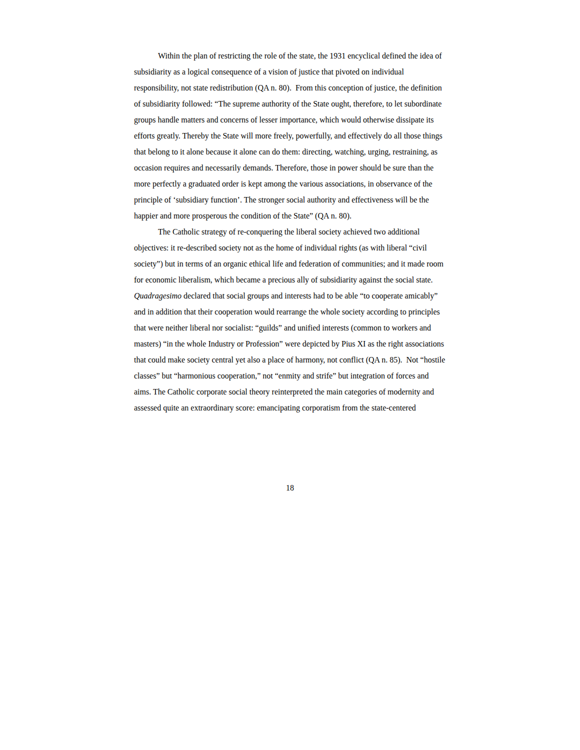Within the plan of restricting the role of the state, the 1931 encyclical defined the idea of subsidiarity as a logical consequence of a vision of justice that pivoted on individual responsibility, not state redistribution (QA n. 80). From this conception of justice, the definition of subsidiarity followed: “The supreme authority of the State ought, therefore, to let subordinate groups handle matters and concerns of lesser importance, which would otherwise dissipate its efforts greatly. Thereby the State will more freely, powerfully, and effectively do all those things that belong to it alone because it alone can do them: directing, watching, urging, restraining, as occasion requires and necessarily demands. Therefore, those in power should be sure than the more perfectly a graduated order is kept among the various associations, in observance of the principle of ‘subsidiary function’. The stronger social authority and effectiveness will be the happier and more prosperous the condition of the State” (QA n. 80).
The Catholic strategy of re-conquering the liberal society achieved two additional objectives: it re-described society not as the home of individual rights (as with liberal “civil society”) but in terms of an organic ethical life and federation of communities; and it made room for economic liberalism, which became a precious ally of subsidiarity against the social state. Quadragesimo declared that social groups and interests had to be able “to cooperate amicably” and in addition that their cooperation would rearrange the whole society according to principles that were neither liberal nor socialist: “guilds” and unified interests (common to workers and masters) “in the whole Industry or Profession” were depicted by Pius XI as the right associations that could make society central yet also a place of harmony, not conflict (QA n. 85). Not “hostile classes” but “harmonious cooperation,” not “enmity and strife” but integration of forces and aims. The Catholic corporate social theory reinterpreted the main categories of modernity and assessed quite an extraordinary score: emancipating corporatism from the state-centered
18